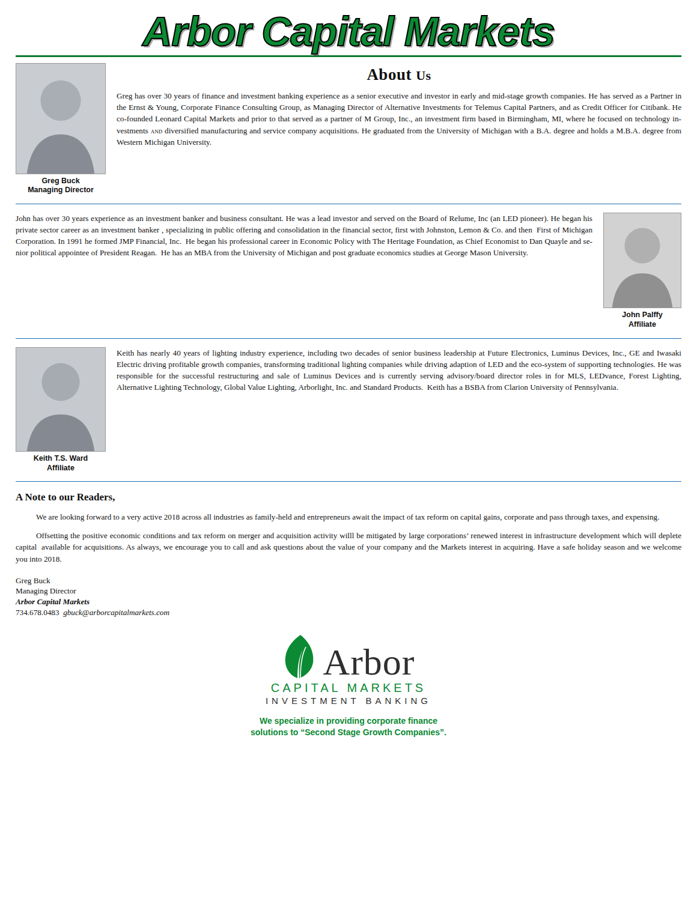Arbor Capital Markets
Greg Buck
Managing Director
About Us
Greg has over 30 years of finance and investment banking experience as a senior executive and investor in early and mid-stage growth companies. He has served as a Partner in the Ernst & Young, Corporate Finance Consulting Group, as Managing Director of Alternative Investments for Telemus Capital Partners, and as Credit Officer for Citibank. He co-founded Leonard Capital Markets and prior to that served as a partner of M Group, Inc., an investment firm based in Birmingham, MI, where he focused on technology investments and diversified manufacturing and service company acquisitions. He graduated from the University of Michigan with a B.A. degree and holds a M.B.A. degree from Western Michigan University.
John Palffy
Affiliate
John has over 30 years experience as an investment banker and business consultant. He was a lead investor and served on the Board of Relume, Inc (an LED pioneer). He began his private sector career as an investment banker , specializing in public offering and consolidation in the financial sector, first with Johnston, Lemon & Co. and then First of Michigan Corporation. In 1991 he formed JMP Financial, Inc. He began his professional career in Economic Policy with The Heritage Foundation, as Chief Economist to Dan Quayle and senior political appointee of President Reagan. He has an MBA from the University of Michigan and post graduate economics studies at George Mason University.
Keith T.S. Ward
Affiliate
Keith has nearly 40 years of lighting industry experience, including two decades of senior business leadership at Future Electronics, Luminus Devices, Inc., GE and Iwasaki Electric driving profitable growth companies, transforming traditional lighting companies while driving adaption of LED and the eco-system of supporting technologies. He was responsible for the successful restructuring and sale of Luminus Devices and is currently serving advisory/board director roles in for MLS, LEDvance, Forest Lighting, Alternative Lighting Technology, Global Value Lighting, Arborlight, Inc. and Standard Products. Keith has a BSBA from Clarion University of Pennsylvania.
A Note to our Readers,
We are looking forward to a very active 2018 across all industries as family-held and entrepreneurs await the impact of tax reform on capital gains, corporate and pass through taxes, and expensing.
Offsetting the positive economic conditions and tax reform on merger and acquisition activity willl be mitigated by large corporations’ renewed interest in infrastructure development which will deplete capital available for acquisitions. As always, we encourage you to call and ask questions about the value of your company and the Markets interest in acquiring. Have a safe holiday season and we welcome you into 2018.
Greg Buck
Managing Director
Arbor Capital Markets
734.678.0483 gbuck@arborcapitalmarkets.com
Arbor
CAPITAL MARKETS
INVESTMENT BANKING
We specialize in providing corporate finance
solutions to “Second Stage Growth Companies”.